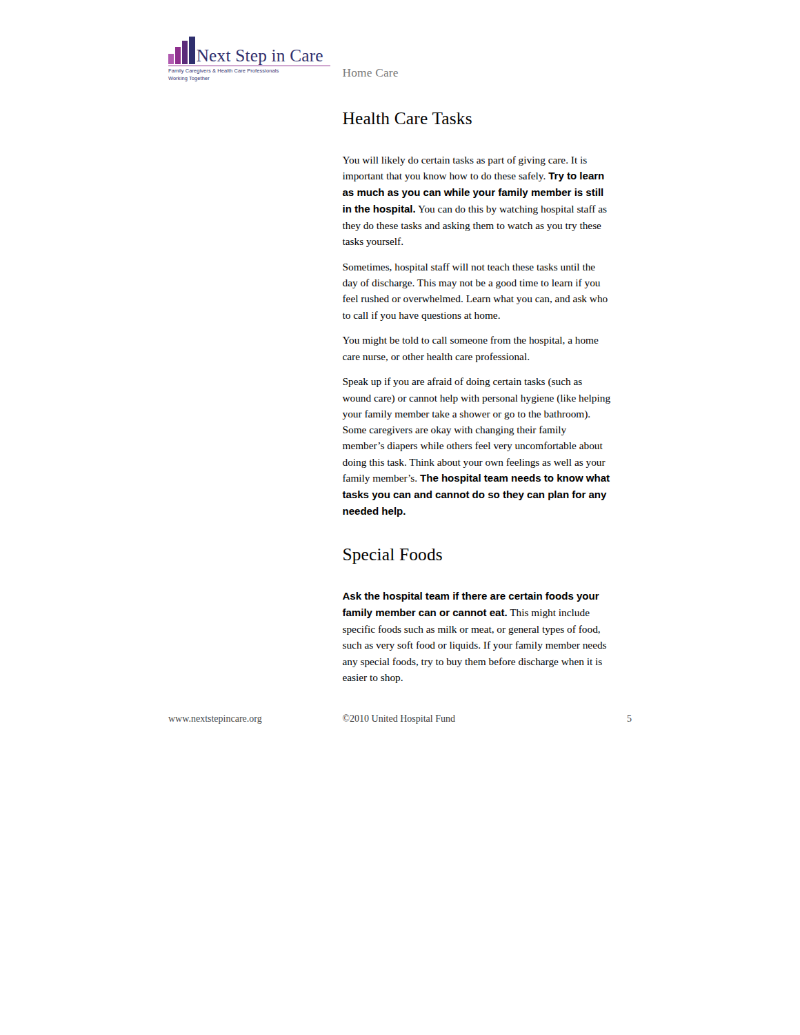Next Step in Care
Family Caregivers & Health Care Professionals
Working Together
Home Care
Health Care Tasks
You will likely do certain tasks as part of giving care. It is important that you know how to do these safely. Try to learn as much as you can while your family member is still in the hospital. You can do this by watching hospital staff as they do these tasks and asking them to watch as you try these tasks yourself.
Sometimes, hospital staff will not teach these tasks until the day of discharge. This may not be a good time to learn if you feel rushed or overwhelmed. Learn what you can, and ask who to call if you have questions at home.
You might be told to call someone from the hospital, a home care nurse, or other health care professional.
Speak up if you are afraid of doing certain tasks (such as wound care) or cannot help with personal hygiene (like helping your family member take a shower or go to the bathroom). Some caregivers are okay with changing their family member’s diapers while others feel very uncomfortable about doing this task. Think about your own feelings as well as your family member’s. The hospital team needs to know what tasks you can and cannot do so they can plan for any needed help.
Special Foods
Ask the hospital team if there are certain foods your family member can or cannot eat. This might include specific foods such as milk or meat, or general types of food, such as very soft food or liquids. If your family member needs any special foods, try to buy them before discharge when it is easier to shop.
www.nextstepincare.org
©2010 United Hospital Fund
5